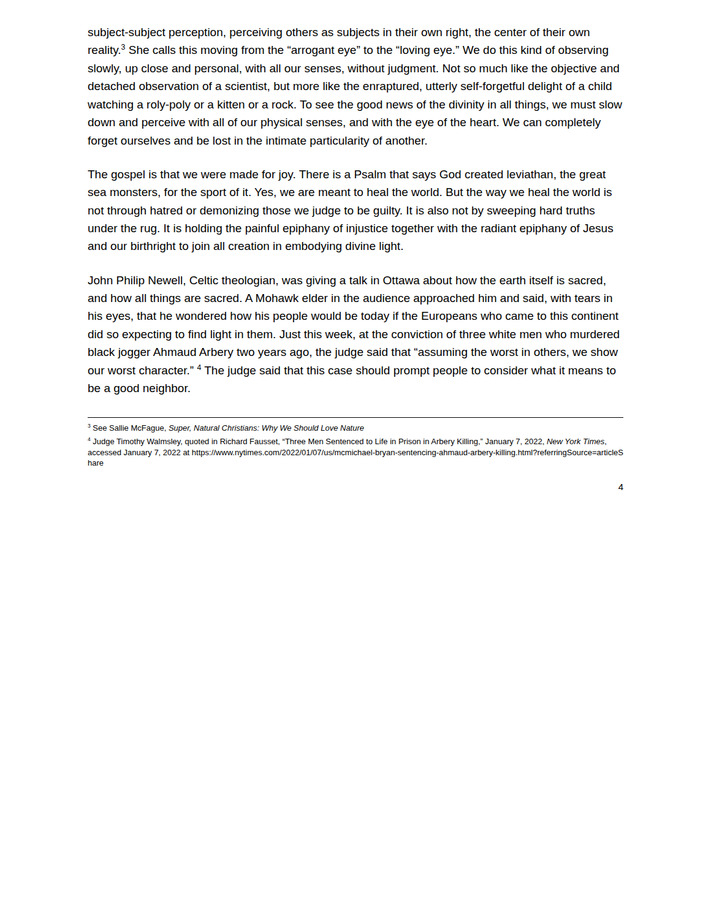subject-subject perception, perceiving others as subjects in their own right, the center of their own reality.3 She calls this moving from the “arrogant eye” to the “loving eye.” We do this kind of observing slowly, up close and personal, with all our senses, without judgment. Not so much like the objective and detached observation of a scientist, but more like the enraptured, utterly self-forgetful delight of a child watching a roly-poly or a kitten or a rock. To see the good news of the divinity in all things, we must slow down and perceive with all of our physical senses, and with the eye of the heart. We can completely forget ourselves and be lost in the intimate particularity of another.
The gospel is that we were made for joy. There is a Psalm that says God created leviathan, the great sea monsters, for the sport of it. Yes, we are meant to heal the world. But the way we heal the world is not through hatred or demonizing those we judge to be guilty. It is also not by sweeping hard truths under the rug. It is holding the painful epiphany of injustice together with the radiant epiphany of Jesus and our birthright to join all creation in embodying divine light.
John Philip Newell, Celtic theologian, was giving a talk in Ottawa about how the earth itself is sacred, and how all things are sacred. A Mohawk elder in the audience approached him and said, with tears in his eyes, that he wondered how his people would be today if the Europeans who came to this continent did so expecting to find light in them. Just this week, at the conviction of three white men who murdered black jogger Ahmaud Arbery two years ago, the judge said that “assuming the worst in others, we show our worst character.” 4 The judge said that this case should prompt people to consider what it means to be a good neighbor.
3 See Sallie McFague, Super, Natural Christians: Why We Should Love Nature
4 Judge Timothy Walmsley, quoted in Richard Fausset, “Three Men Sentenced to Life in Prison in Arbery Killing,” January 7, 2022, New York Times, accessed January 7, 2022 at https://www.nytimes.com/2022/01/07/us/mcmichael-bryan-sentencing-ahmaud-arbery-killing.html?referringSource=articleShare
4